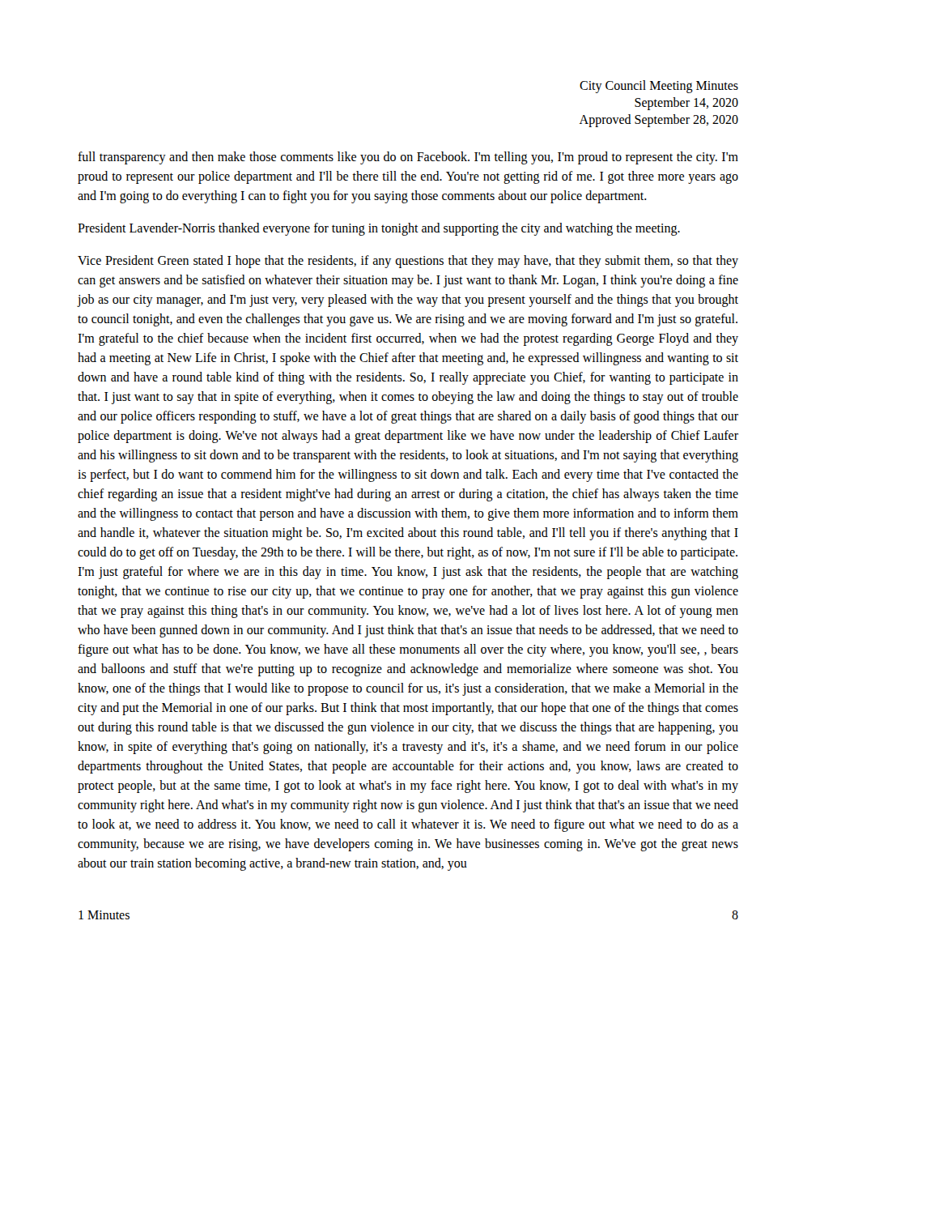City Council Meeting Minutes
September 14, 2020
Approved September 28, 2020
full transparency and then make those comments like you do on Facebook. I'm telling you, I'm proud to represent the city. I'm proud to represent our police department and I'll be there till the end. You're not getting rid of me. I got three more years ago and I'm going to do everything I can to fight you for you saying those comments about our police department.
President Lavender-Norris thanked everyone for tuning in tonight and supporting the city and watching the meeting.
Vice President Green stated I hope that the residents, if any questions that they may have, that they submit them, so that they can get answers and be satisfied on whatever their situation may be. I just want to thank Mr. Logan, I think you're doing a fine job as our city manager, and I'm just very, very pleased with the way that you present yourself and the things that you brought to council tonight, and even the challenges that you gave us. We are rising and we are moving forward and I'm just so grateful. I'm grateful to the chief because when the incident first occurred, when we had the protest regarding George Floyd and they had a meeting at New Life in Christ, I spoke with the Chief after that meeting and, he expressed willingness and wanting to sit down and have a round table kind of thing with the residents. So, I really appreciate you Chief, for wanting to participate in that. I just want to say that in spite of everything, when it comes to obeying the law and doing the things to stay out of trouble and our police officers responding to stuff, we have a lot of great things that are shared on a daily basis of good things that our police department is doing. We've not always had a great department like we have now under the leadership of Chief Laufer and his willingness to sit down and to be transparent with the residents, to look at situations, and I'm not saying that everything is perfect, but I do want to commend him for the willingness to sit down and talk. Each and every time that I've contacted the chief regarding an issue that a resident might've had during an arrest or during a citation, the chief has always taken the time and the willingness to contact that person and have a discussion with them, to give them more information and to inform them and handle it, whatever the situation might be. So, I'm excited about this round table, and I'll tell you if there's anything that I could do to get off on Tuesday, the 29th to be there. I will be there, but right, as of now, I'm not sure if I'll be able to participate. I'm just grateful for where we are in this day in time. You know, I just ask that the residents, the people that are watching tonight, that we continue to rise our city up, that we continue to pray one for another, that we pray against this gun violence that we pray against this thing that's in our community. You know, we, we've had a lot of lives lost here. A lot of young men who have been gunned down in our community. And I just think that that's an issue that needs to be addressed, that we need to figure out what has to be done. You know, we have all these monuments all over the city where, you know, you'll see, , bears and balloons and stuff that we're putting up to recognize and acknowledge and memorialize where someone was shot. You know, one of the things that I would like to propose to council for us, it's just a consideration, that we make a Memorial in the city and put the Memorial in one of our parks. But I think that most importantly, that our hope that one of the things that comes out during this round table is that we discussed the gun violence in our city, that we discuss the things that are happening, you know, in spite of everything that's going on nationally, it's a travesty and it's, it's a shame, and we need forum in our police departments throughout the United States, that people are accountable for their actions and, you know, laws are created to protect people, but at the same time, I got to look at what's in my face right here. You know, I got to deal with what's in my community right here. And what's in my community right now is gun violence. And I just think that that's an issue that we need to look at, we need to address it. You know, we need to call it whatever it is. We need to figure out what we need to do as a community, because we are rising, we have developers coming in. We have businesses coming in. We've got the great news about our train station becoming active, a brand-new train station, and, you
1 Minutes 8